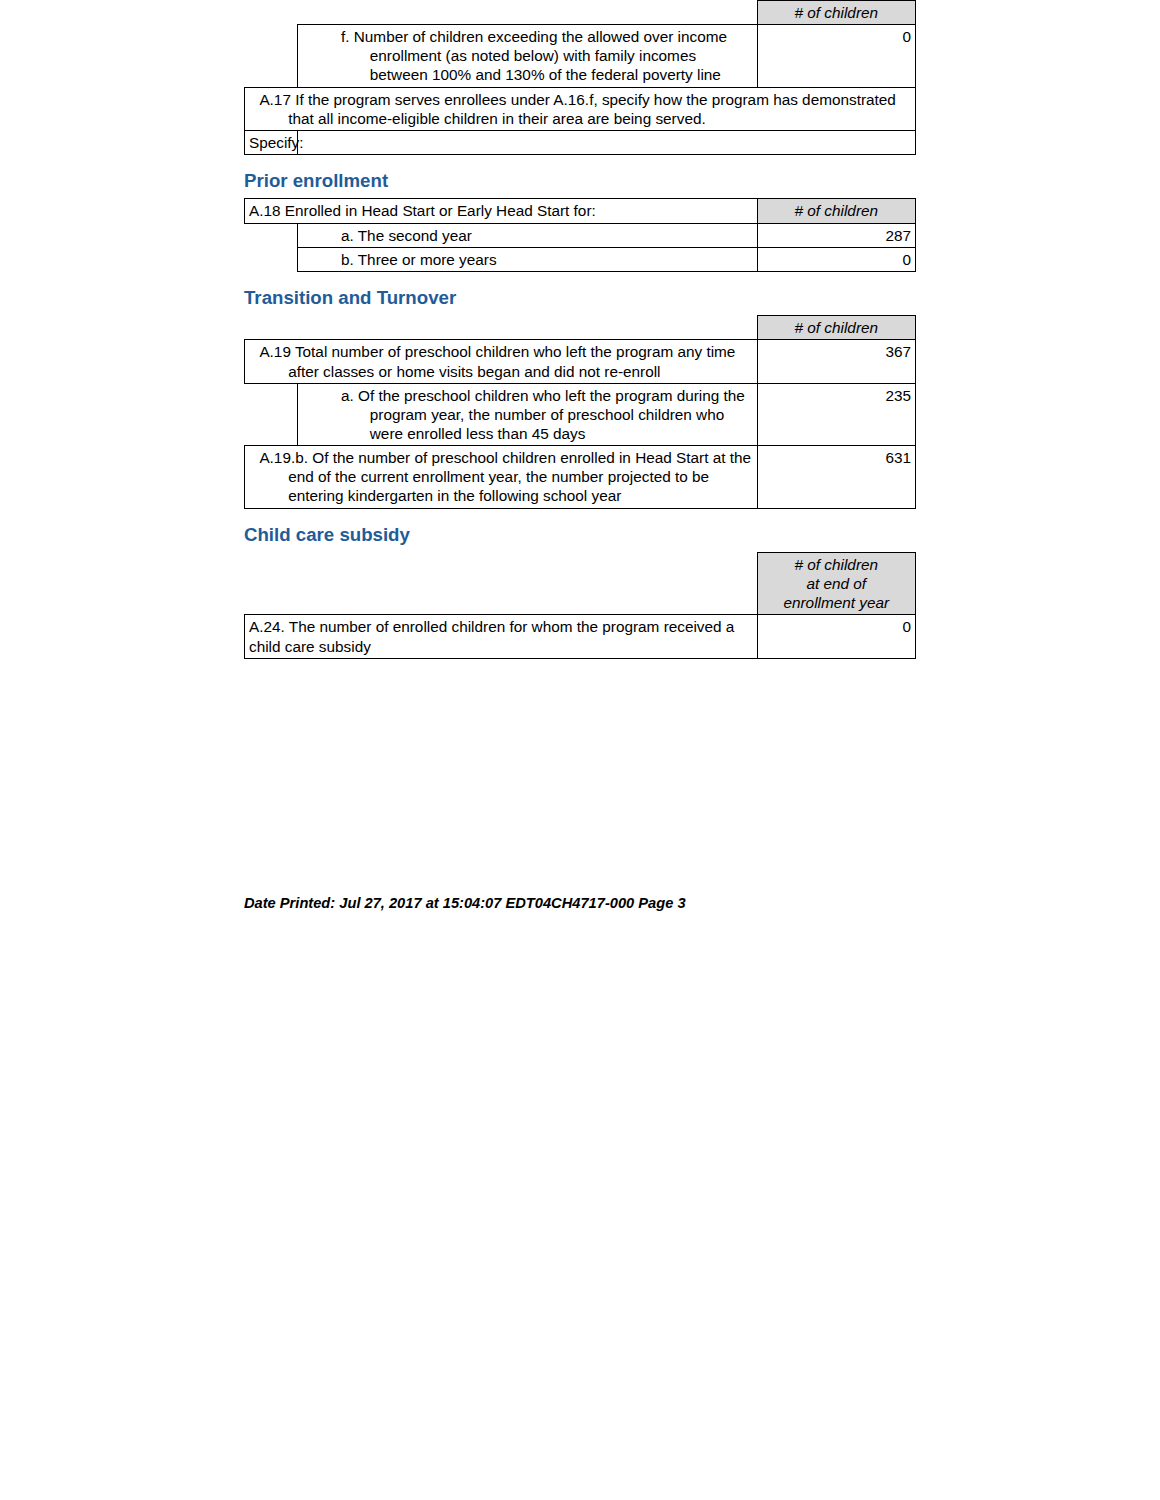| | | # of children |
| | f. Number of children exceeding the allowed over income enrollment (as noted below) with family incomes between 100% and 130% of the federal poverty line | 0 |
| A.17 If the program serves enrollees under A.16.f, specify how the program has demonstrated that all income-eligible children in their area are being served. |
| Specify: | |
Prior enrollment
| A.18 Enrolled in Head Start or Early Head Start for: | # of children |
| | a. The second year | 287 |
| | b. Three or more years | 0 |
Transition and Turnover
| | | # of children |
| A.19 Total number of preschool children who left the program any time after classes or home visits began and did not re-enroll | 367 |
| | a. Of the preschool children who left the program during the program year, the number of preschool children who were enrolled less than 45 days | 235 |
| A.19.b. Of the number of preschool children enrolled in Head Start at the end of the current enrollment year, the number projected to be entering kindergarten in the following school year | 631 |
Child care subsidy
| | # of children at end of enrollment year |
| A.24. The number of enrolled children for whom the program received a child care subsidy | 0 |
Date Printed: Jul 27, 2017 at 15:04:07 EDT04CH4717-000 Page 3